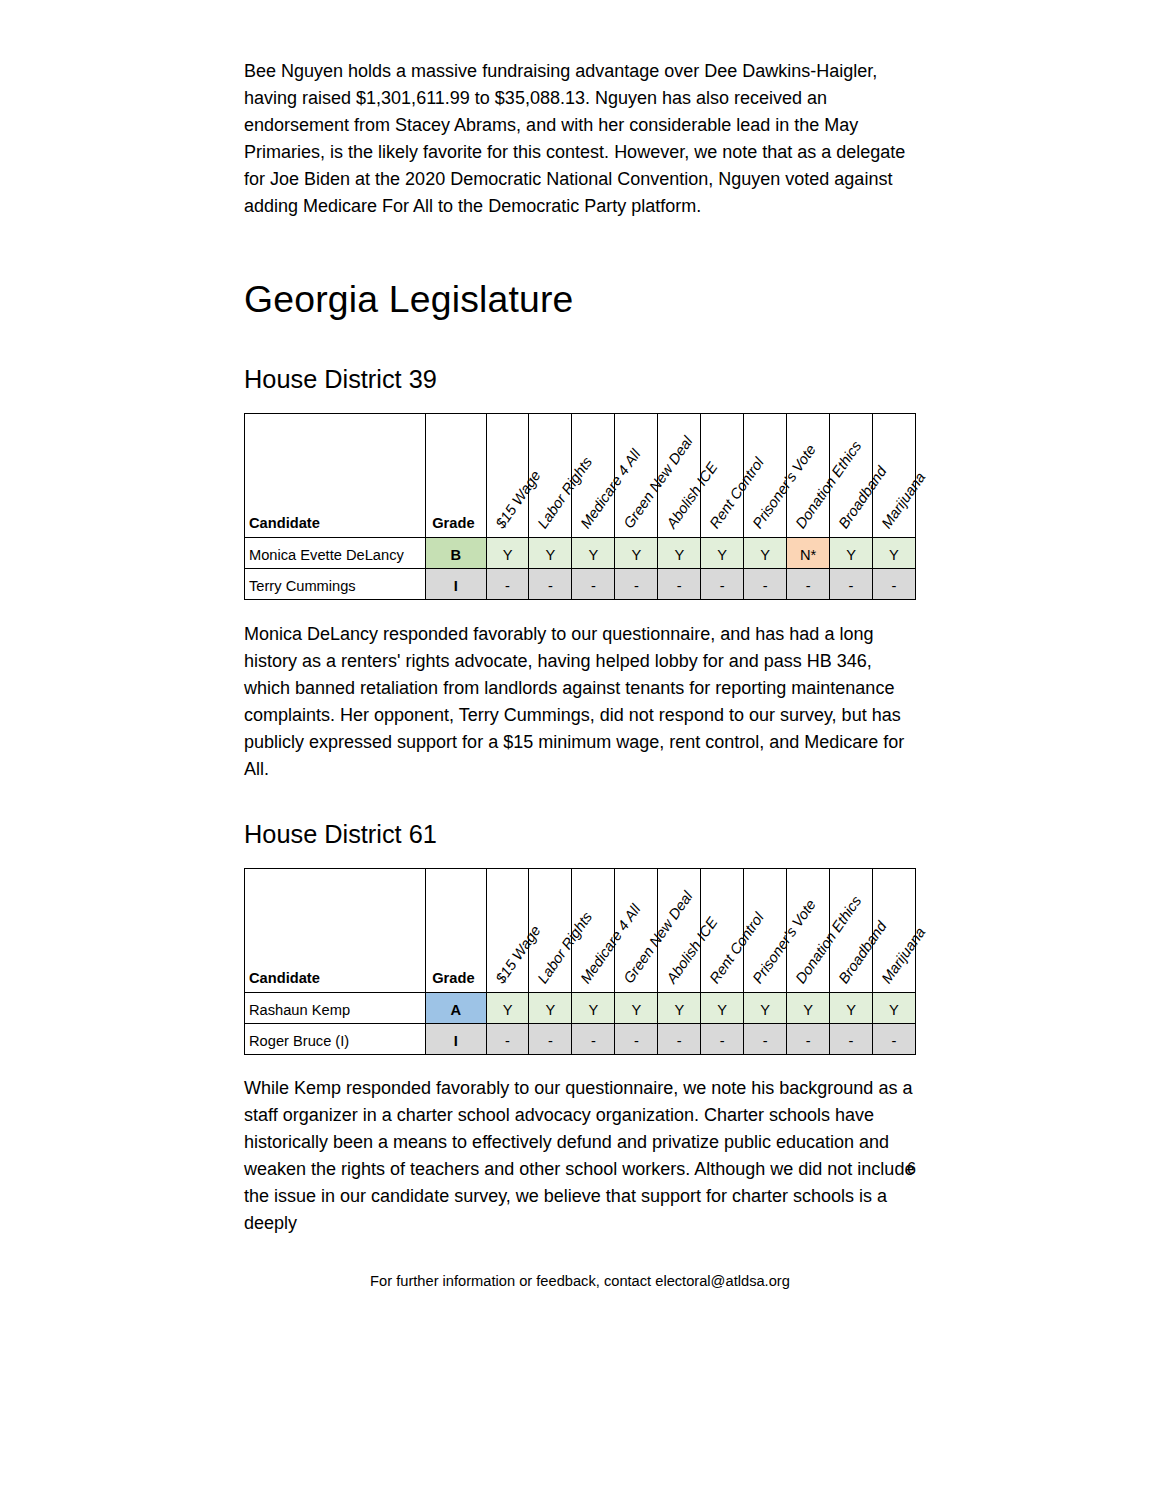Bee Nguyen holds a massive fundraising advantage over Dee Dawkins-Haigler, having raised $1,301,611.99 to $35,088.13. Nguyen has also received an endorsement from Stacey Abrams, and with her considerable lead in the May Primaries, is the likely favorite for this contest. However, we note that as a delegate for Joe Biden at the 2020 Democratic National Convention, Nguyen voted against adding Medicare For All to the Democratic Party platform.
Georgia Legislature
House District 39
| Candidate | Grade | $15 Wage | Labor Rights | Medicare 4 All | Green New Deal | Abolish ICE | Rent Control | Prisoner's Vote | Donation Ethics | Broadband | Marijuana |
| --- | --- | --- | --- | --- | --- | --- | --- | --- | --- | --- | --- |
| Monica Evette DeLancy | B | Y | Y | Y | Y | Y | Y | Y | N* | Y | Y |
| Terry Cummings | I | - | - | - | - | - | - | - | - | - | - |
Monica DeLancy responded favorably to our questionnaire, and has had a long history as a renters' rights advocate, having helped lobby for and pass HB 346, which banned retaliation from landlords against tenants for reporting maintenance complaints. Her opponent, Terry Cummings, did not respond to our survey, but has publicly expressed support for a $15 minimum wage, rent control, and Medicare for All.
House District 61
| Candidate | Grade | $15 Wage | Labor Rights | Medicare 4 All | Green New Deal | Abolish ICE | Rent Control | Prisoner's Vote | Donation Ethics | Broadband | Marijuana |
| --- | --- | --- | --- | --- | --- | --- | --- | --- | --- | --- | --- |
| Rashaun Kemp | A | Y | Y | Y | Y | Y | Y | Y | Y | Y | Y |
| Roger Bruce (I) | I | - | - | - | - | - | - | - | - | - | - |
While Kemp responded favorably to our questionnaire, we note his background as a staff organizer in a charter school advocacy organization. Charter schools have historically been a means to effectively defund and privatize public education and weaken the rights of teachers and other school workers. Although we did not include the issue in our candidate survey, we believe that support for charter schools is a deeply
6
For further information or feedback, contact electoral@atldsa.org